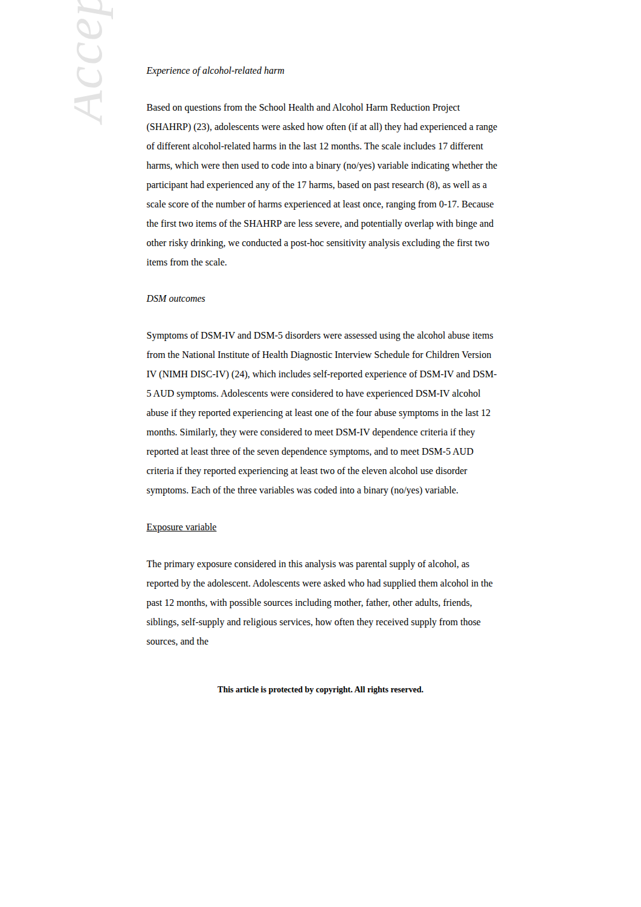Accepted Article
Experience of alcohol-related harm
Based on questions from the School Health and Alcohol Harm Reduction Project (SHAHRP) (23), adolescents were asked how often (if at all) they had experienced a range of different alcohol-related harms in the last 12 months. The scale includes 17 different harms, which were then used to code into a binary (no/yes) variable indicating whether the participant had experienced any of the 17 harms, based on past research (8), as well as a scale score of the number of harms experienced at least once, ranging from 0-17. Because the first two items of the SHAHRP are less severe, and potentially overlap with binge and other risky drinking, we conducted a post-hoc sensitivity analysis excluding the first two items from the scale.
DSM outcomes
Symptoms of DSM-IV and DSM-5 disorders were assessed using the alcohol abuse items from the National Institute of Health Diagnostic Interview Schedule for Children Version IV (NIMH DISC-IV) (24), which includes self-reported experience of DSM-IV and DSM-5 AUD symptoms. Adolescents were considered to have experienced DSM-IV alcohol abuse if they reported experiencing at least one of the four abuse symptoms in the last 12 months. Similarly, they were considered to meet DSM-IV dependence criteria if they reported at least three of the seven dependence symptoms, and to meet DSM-5 AUD criteria if they reported experiencing at least two of the eleven alcohol use disorder symptoms. Each of the three variables was coded into a binary (no/yes) variable.
Exposure variable
The primary exposure considered in this analysis was parental supply of alcohol, as reported by the adolescent. Adolescents were asked who had supplied them alcohol in the past 12 months, with possible sources including mother, father, other adults, friends, siblings, self-supply and religious services, how often they received supply from those sources, and the
This article is protected by copyright. All rights reserved.